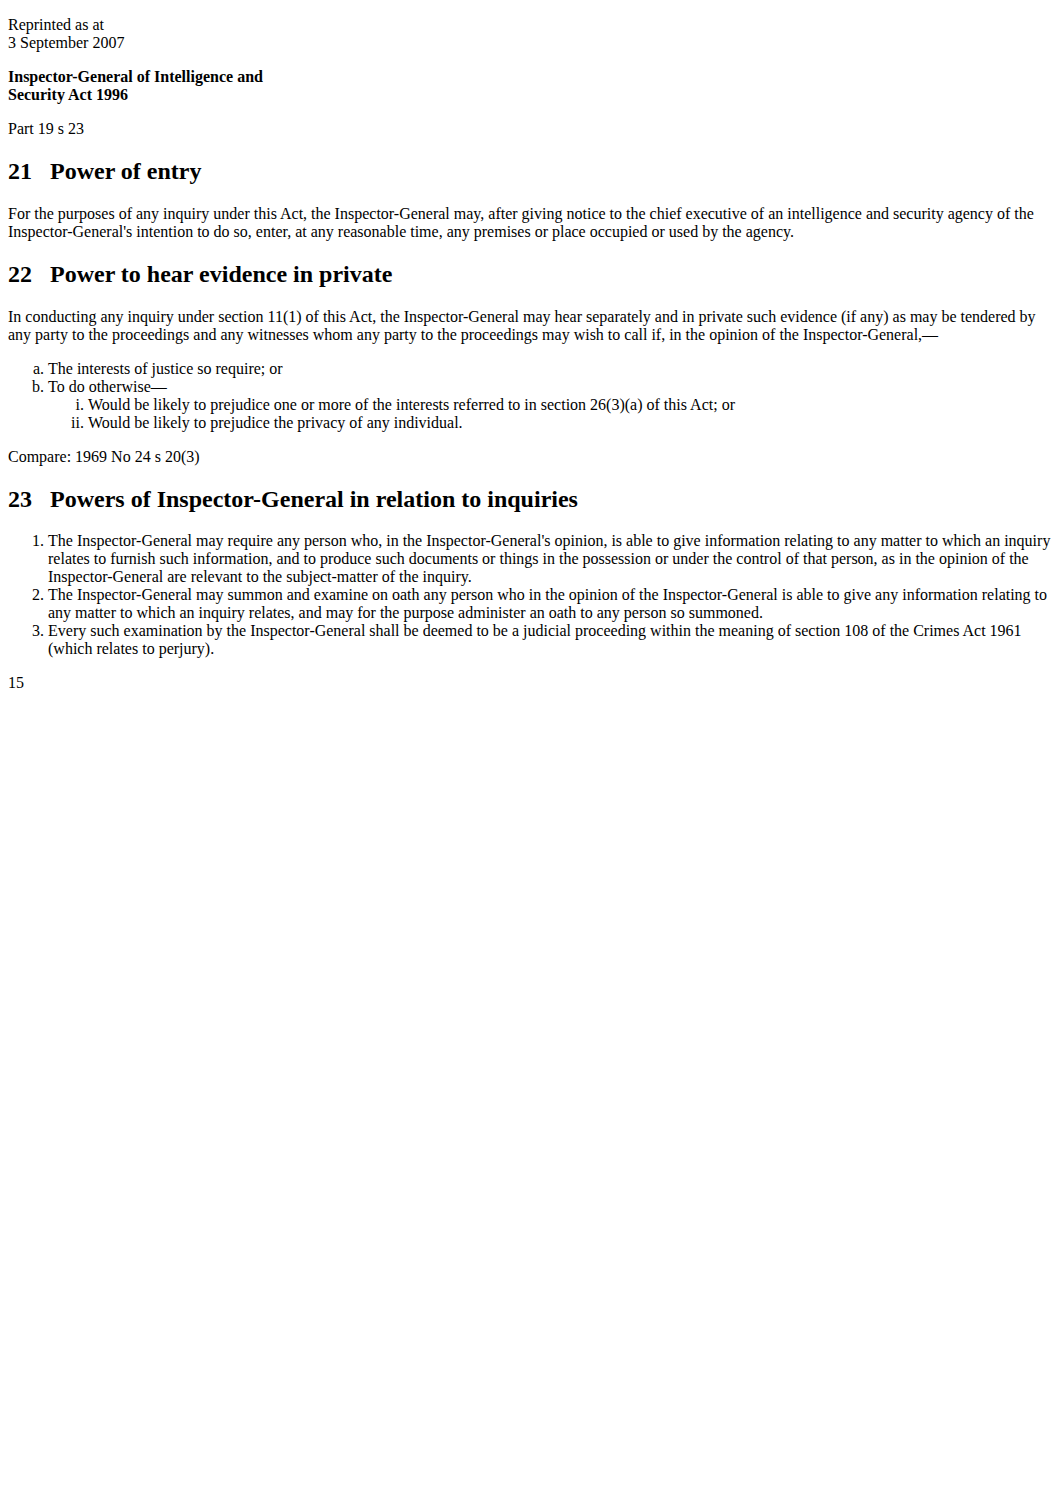Reprinted as at
3 September 2007
Inspector-General of Intelligence and
Security Act 1996
Part 19 s 23
21 Power of entry
For the purposes of any inquiry under this Act, the Inspector-General may, after giving notice to the chief executive of an intelligence and security agency of the Inspector-General's intention to do so, enter, at any reasonable time, any premises or place occupied or used by the agency.
22 Power to hear evidence in private
In conducting any inquiry under section 11(1) of this Act, the Inspector-General may hear separately and in private such evidence (if any) as may be tendered by any party to the proceedings and any witnesses whom any party to the proceedings may wish to call if, in the opinion of the Inspector-General,—
The interests of justice so require; or
To do otherwise—
Would be likely to prejudice one or more of the interests referred to in section 26(3)(a) of this Act; or
Would be likely to prejudice the privacy of any individual.
Compare: 1969 No 24 s 20(3)
23 Powers of Inspector-General in relation to inquiries
The Inspector-General may require any person who, in the Inspector-General's opinion, is able to give information relating to any matter to which an inquiry relates to furnish such information, and to produce such documents or things in the possession or under the control of that person, as in the opinion of the Inspector-General are relevant to the subject-matter of the inquiry.
The Inspector-General may summon and examine on oath any person who in the opinion of the Inspector-General is able to give any information relating to any matter to which an inquiry relates, and may for the purpose administer an oath to any person so summoned.
Every such examination by the Inspector-General shall be deemed to be a judicial proceeding within the meaning of section 108 of the Crimes Act 1961 (which relates to perjury).
15